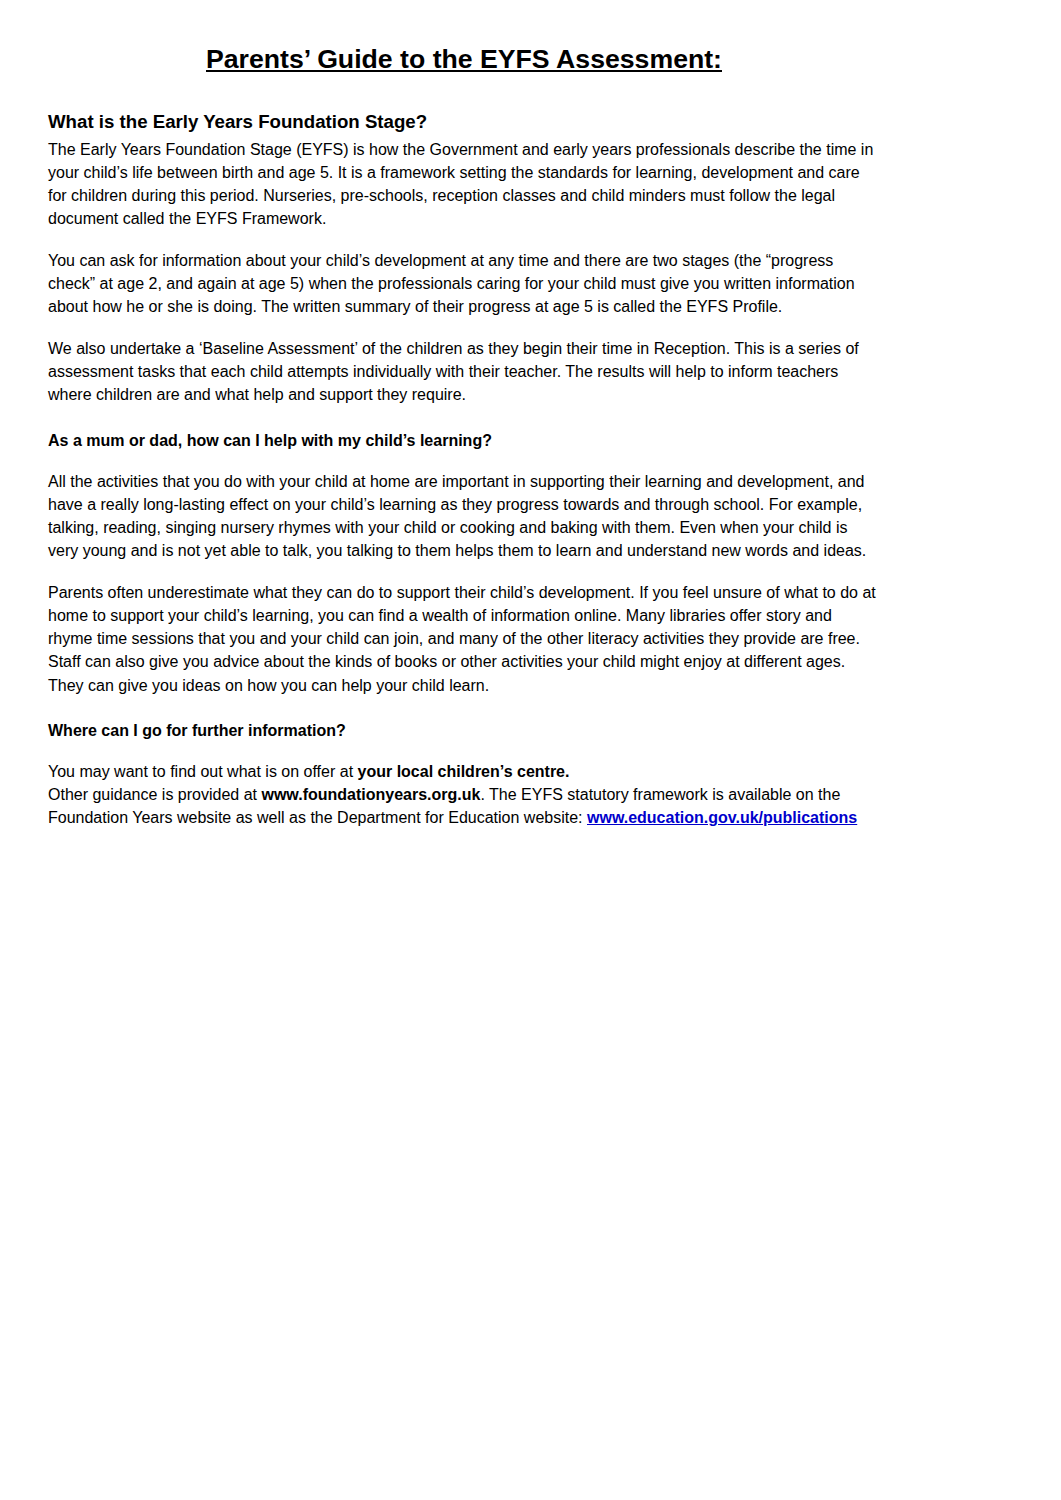Parents’ Guide to the EYFS Assessment:
What is the Early Years Foundation Stage?
The Early Years Foundation Stage (EYFS) is how the Government and early years professionals describe the time in your child’s life between birth and age 5. It is a framework setting the standards for learning, development and care for children during this period. Nurseries, pre-schools, reception classes and child minders must follow the legal document called the EYFS Framework.
You can ask for information about your child’s development at any time and there are two stages (the “progress check” at age 2, and again at age 5) when the professionals caring for your child must give you written information about how he or she is doing. The written summary of their progress at age 5 is called the EYFS Profile.
We also undertake a ‘Baseline Assessment’ of the children as they begin their time in Reception. This is a series of assessment tasks that each child attempts individually with their teacher. The results will help to inform teachers where children are and what help and support they require.
As a mum or dad, how can I help with my child’s learning?
All the activities that you do with your child at home are important in supporting their learning and development, and have a really long-lasting effect on your child’s learning as they progress towards and through school. For example, talking, reading, singing nursery rhymes with your child or cooking and baking with them. Even when your child is very young and is not yet able to talk, you talking to them helps them to learn and understand new words and ideas.
Parents often underestimate what they can do to support their child’s development. If you feel unsure of what to do at home to support your child’s learning, you can find a wealth of information online. Many libraries offer story and rhyme time sessions that you and your child can join, and many of the other literacy activities they provide are free. Staff can also give you advice about the kinds of books or other activities your child might enjoy at different ages. They can give you ideas on how you can help your child learn.
Where can I go for further information?
You may want to find out what is on offer at your local children’s centre.
Other guidance is provided at www.foundationyears.org.uk. The EYFS statutory framework is available on the Foundation Years website as well as the Department for Education website: www.education.gov.uk/publications